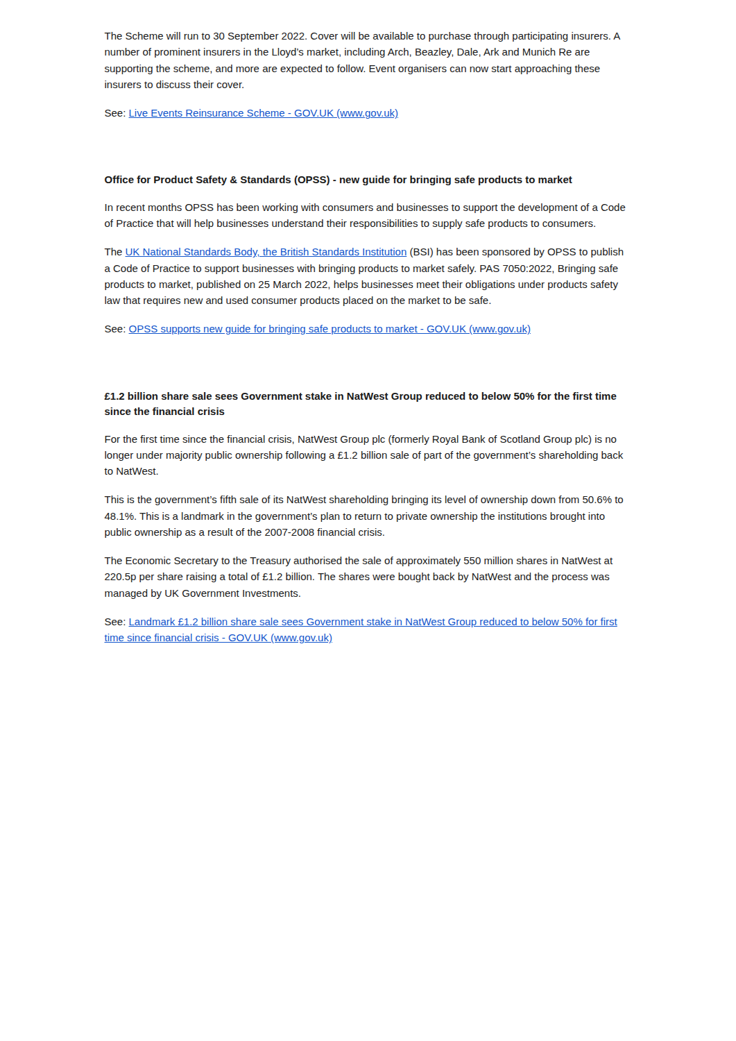The Scheme will run to 30 September 2022. Cover will be available to purchase through participating insurers. A number of prominent insurers in the Lloyd’s market, including Arch, Beazley, Dale, Ark and Munich Re are supporting the scheme, and more are expected to follow. Event organisers can now start approaching these insurers to discuss their cover.
See: Live Events Reinsurance Scheme - GOV.UK (www.gov.uk)
Office for Product Safety & Standards (OPSS) - new guide for bringing safe products to market
In recent months OPSS has been working with consumers and businesses to support the development of a Code of Practice that will help businesses understand their responsibilities to supply safe products to consumers.
The UK National Standards Body, the British Standards Institution (BSI) has been sponsored by OPSS to publish a Code of Practice to support businesses with bringing products to market safely. PAS 7050:2022, Bringing safe products to market, published on 25 March 2022, helps businesses meet their obligations under products safety law that requires new and used consumer products placed on the market to be safe.
See: OPSS supports new guide for bringing safe products to market - GOV.UK (www.gov.uk)
£1.2 billion share sale sees Government stake in NatWest Group reduced to below 50% for the first time since the financial crisis
For the first time since the financial crisis, NatWest Group plc (formerly Royal Bank of Scotland Group plc) is no longer under majority public ownership following a £1.2 billion sale of part of the government’s shareholding back to NatWest.
This is the government’s fifth sale of its NatWest shareholding bringing its level of ownership down from 50.6% to 48.1%. This is a landmark in the government’s plan to return to private ownership the institutions brought into public ownership as a result of the 2007-2008 financial crisis.
The Economic Secretary to the Treasury authorised the sale of approximately 550 million shares in NatWest at 220.5p per share raising a total of £1.2 billion. The shares were bought back by NatWest and the process was managed by UK Government Investments.
See: Landmark £1.2 billion share sale sees Government stake in NatWest Group reduced to below 50% for first time since financial crisis - GOV.UK (www.gov.uk)